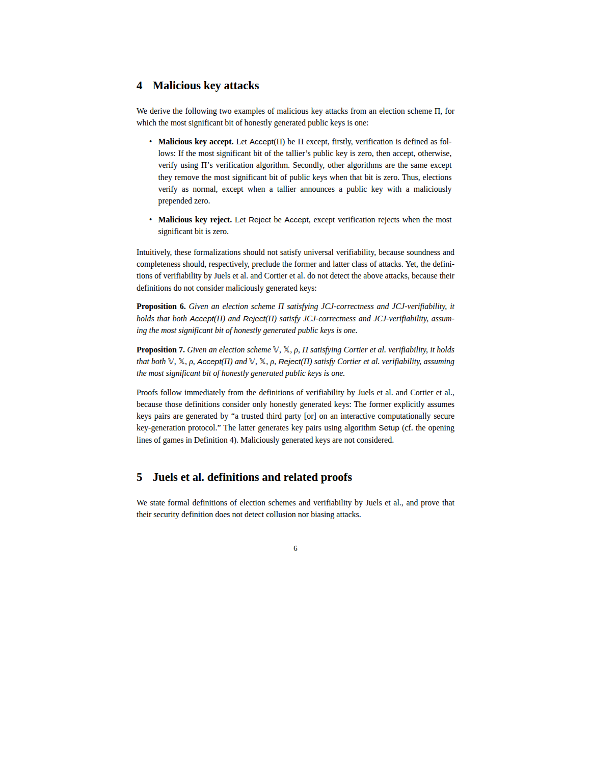4 Malicious key attacks
We derive the following two examples of malicious key attacks from an election scheme Π, for which the most significant bit of honestly generated public keys is one:
Malicious key accept. Let Accept(Π) be Π except, firstly, verification is defined as follows: If the most significant bit of the tallier’s public key is zero, then accept, otherwise, verify using Π’s verification algorithm. Secondly, other algorithms are the same except they remove the most significant bit of public keys when that bit is zero. Thus, elections verify as normal, except when a tallier announces a public key with a maliciously prepended zero.
Malicious key reject. Let Reject be Accept, except verification rejects when the most significant bit is zero.
Intuitively, these formalizations should not satisfy universal verifiability, because soundness and completeness should, respectively, preclude the former and latter class of attacks. Yet, the definitions of verifiability by Juels et al. and Cortier et al. do not detect the above attacks, because their definitions do not consider maliciously generated keys:
Proposition 6. Given an election scheme Π satisfying JCJ-correctness and JCJ-verifiability, it holds that both Accept(Π) and Reject(Π) satisfy JCJ-correctness and JCJ-verifiability, assuming the most significant bit of honestly generated public keys is one.
Proposition 7. Given an election scheme 𝕍, 𝕏, ρ, Π satisfying Cortier et al. verifiability, it holds that both 𝕍, 𝕏, ρ, Accept(Π) and 𝕍, 𝕏, ρ, Reject(Π) satisfy Cortier et al. verifiability, assuming the most significant bit of honestly generated public keys is one.
Proofs follow immediately from the definitions of verifiability by Juels et al. and Cortier et al., because those definitions consider only honestly generated keys: The former explicitly assumes keys pairs are generated by “a trusted third party [or] on an interactive computationally secure key-generation protocol.” The latter generates key pairs using algorithm Setup (cf. the opening lines of games in Definition 4). Maliciously generated keys are not considered.
5 Juels et al. definitions and related proofs
We state formal definitions of election schemes and verifiability by Juels et al., and prove that their security definition does not detect collusion nor biasing attacks.
6